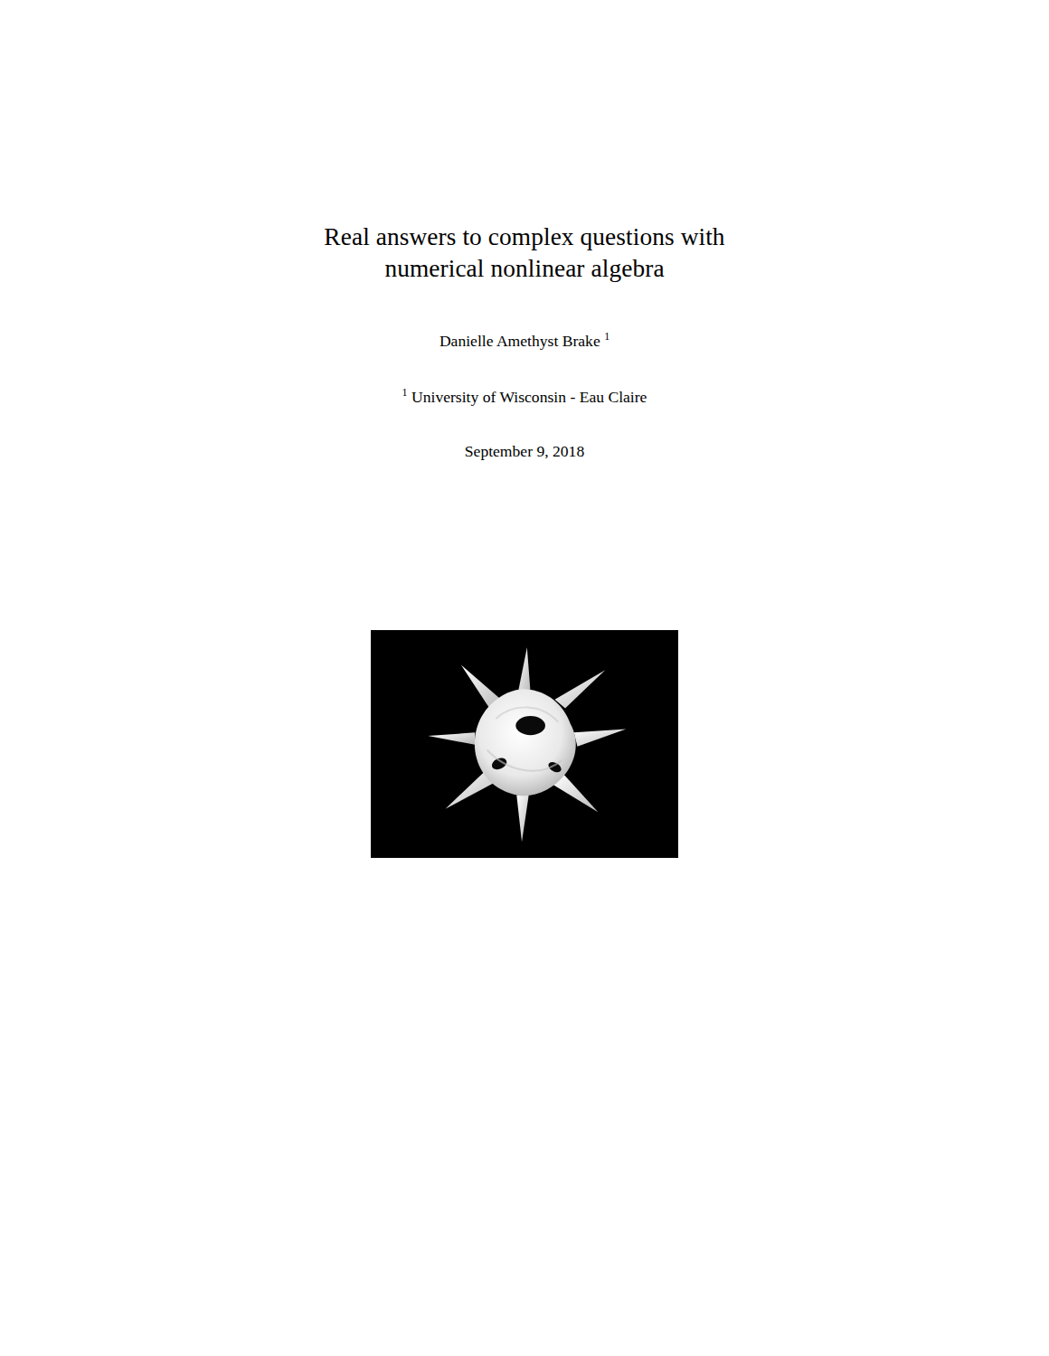Real answers to complex questions with
numerical nonlinear algebra
Danielle Amethyst Brake 1
1 University of Wisconsin - Eau Claire
September 9, 2018